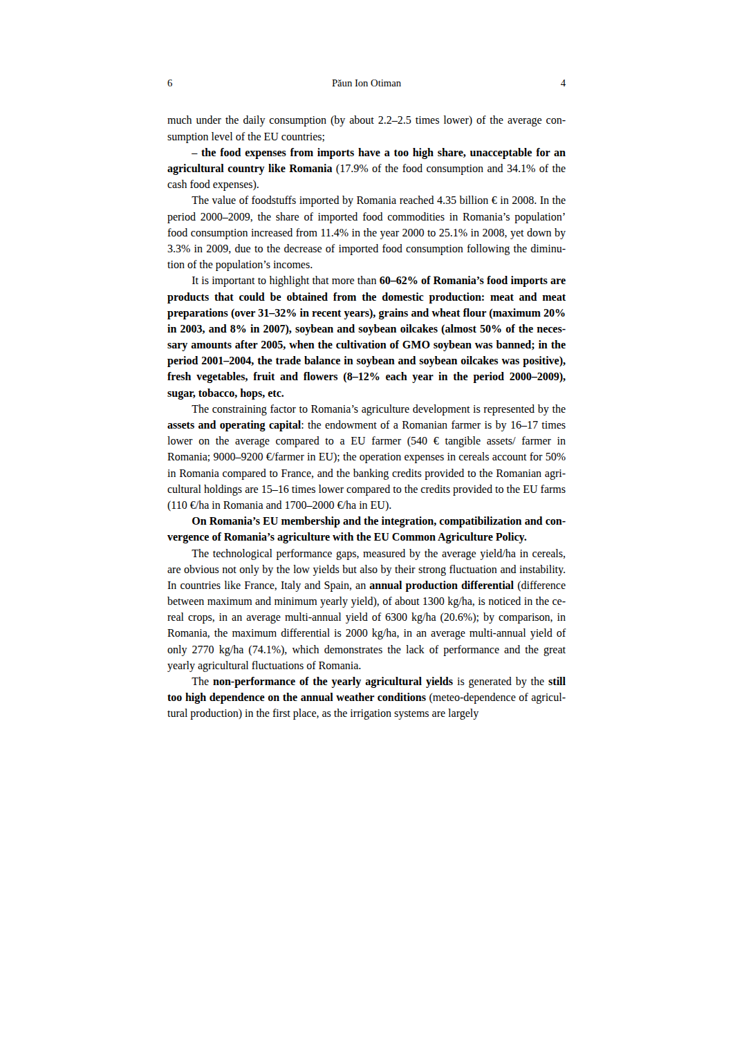6 Păun Ion Otiman 4
much under the daily consumption (by about 2.2–2.5 times lower) of the average consumption level of the EU countries;
– the food expenses from imports have a too high share, unacceptable for an agricultural country like Romania (17.9% of the food consumption and 34.1% of the cash food expenses).
The value of foodstuffs imported by Romania reached 4.35 billion € in 2008. In the period 2000–2009, the share of imported food commodities in Romania’s population’ food consumption increased from 11.4% in the year 2000 to 25.1% in 2008, yet down by 3.3% in 2009, due to the decrease of imported food consumption following the diminution of the population’s incomes.
It is important to highlight that more than 60–62% of Romania’s food imports are products that could be obtained from the domestic production: meat and meat preparations (over 31–32% in recent years), grains and wheat flour (maximum 20% in 2003, and 8% in 2007), soybean and soybean oilcakes (almost 50% of the necessary amounts after 2005, when the cultivation of GMO soybean was banned; in the period 2001–2004, the trade balance in soybean and soybean oilcakes was positive), fresh vegetables, fruit and flowers (8–12% each year in the period 2000–2009), sugar, tobacco, hops, etc.
The constraining factor to Romania’s agriculture development is represented by the assets and operating capital: the endowment of a Romanian farmer is by 16–17 times lower on the average compared to a EU farmer (540 € tangible assets/ farmer in Romania; 9000–9200 €/farmer in EU); the operation expenses in cereals account for 50% in Romania compared to France, and the banking credits provided to the Romanian agricultural holdings are 15–16 times lower compared to the credits provided to the EU farms (110 €/ha in Romania and 1700–2000 €/ha in EU).
On Romania’s EU membership and the integration, compatibilization and convergence of Romania’s agriculture with the EU Common Agriculture Policy.
The technological performance gaps, measured by the average yield/ha in cereals, are obvious not only by the low yields but also by their strong fluctuation and instability. In countries like France, Italy and Spain, an annual production differential (difference between maximum and minimum yearly yield), of about 1300 kg/ha, is noticed in the cereal crops, in an average multi-annual yield of 6300 kg/ha (20.6%); by comparison, in Romania, the maximum differential is 2000 kg/ha, in an average multi-annual yield of only 2770 kg/ha (74.1%), which demonstrates the lack of performance and the great yearly agricultural fluctuations of Romania.
The non-performance of the yearly agricultural yields is generated by the still too high dependence on the annual weather conditions (meteo-dependence of agricultural production) in the first place, as the irrigation systems are largely